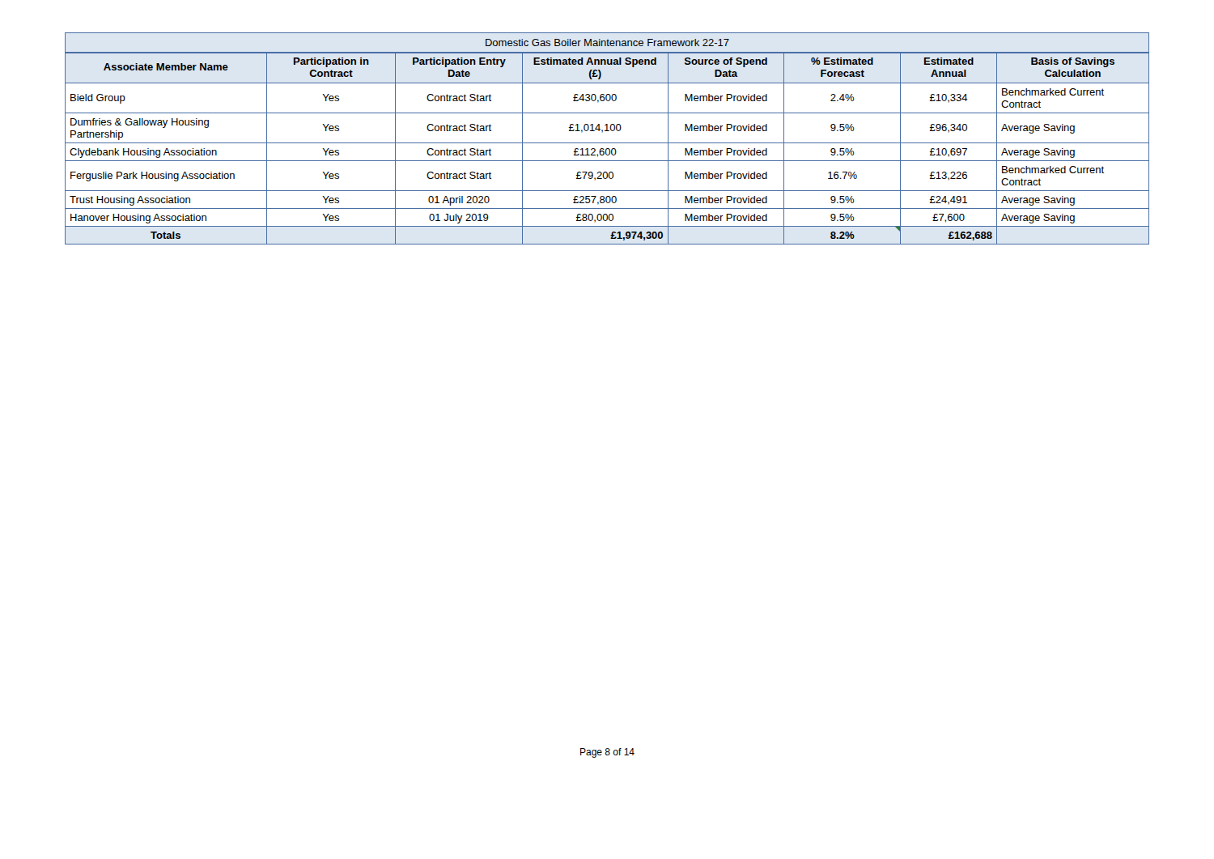Domestic Gas Boiler Maintenance Framework 22-17
| Associate Member Name | Participation in Contract | Participation Entry Date | Estimated Annual Spend (£) | Source of Spend Data | % Estimated Forecast | Estimated Annual | Basis of Savings Calculation |
| --- | --- | --- | --- | --- | --- | --- | --- |
| Bield Group | Yes | Contract Start | £430,600 | Member Provided | 2.4% | £10,334 | Benchmarked Current Contract |
| Dumfries & Galloway Housing Partnership | Yes | Contract Start | £1,014,100 | Member Provided | 9.5% | £96,340 | Average Saving |
| Clydebank Housing Association | Yes | Contract Start | £112,600 | Member Provided | 9.5% | £10,697 | Average Saving |
| Ferguslie Park Housing Association | Yes | Contract Start | £79,200 | Member Provided | 16.7% | £13,226 | Benchmarked Current Contract |
| Trust Housing Association | Yes | 01 April 2020 | £257,800 | Member Provided | 9.5% | £24,491 | Average Saving |
| Hanover Housing Association | Yes | 01 July 2019 | £80,000 | Member Provided | 9.5% | £7,600 | Average Saving |
| Totals | | | £1,974,300 | | 8.2% | £162,688 | |
Page 8 of 14